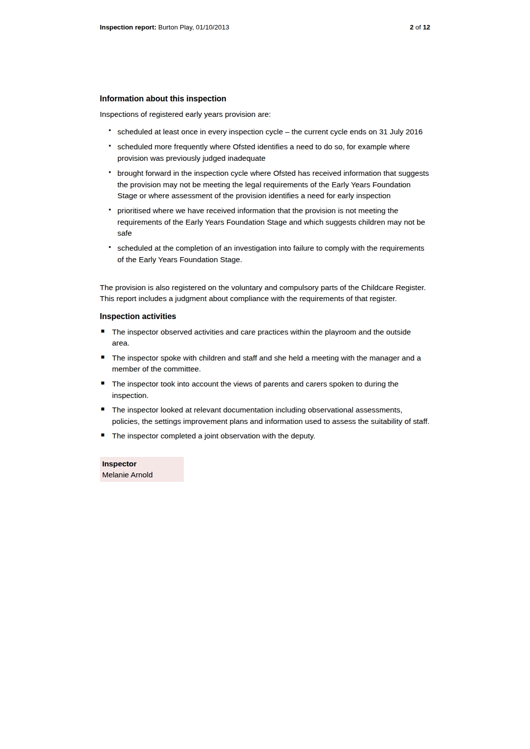Inspection report: Burton Play, 01/10/2013
2 of 12
Information about this inspection
Inspections of registered early years provision are:
scheduled at least once in every inspection cycle – the current cycle ends on 31 July 2016
scheduled more frequently where Ofsted identifies a need to do so, for example where provision was previously judged inadequate
brought forward in the inspection cycle where Ofsted has received information that suggests the provision may not be meeting the legal requirements of the Early Years Foundation Stage or where assessment of the provision identifies a need for early inspection
prioritised where we have received information that the provision is not meeting the requirements of the Early Years Foundation Stage and which suggests children may not be safe
scheduled at the completion of an investigation into failure to comply with the requirements of the Early Years Foundation Stage.
The provision is also registered on the voluntary and compulsory parts of the Childcare Register. This report includes a judgment about compliance with the requirements of that register.
Inspection activities
The inspector observed activities and care practices within the playroom and the outside area.
The inspector spoke with children and staff and she held a meeting with the manager and a member of the committee.
The inspector took into account the views of parents and carers spoken to during the inspection.
The inspector looked at relevant documentation including observational assessments, policies, the settings improvement plans and information used to assess the suitability of staff.
The inspector completed a joint observation with the deputy.
Inspector
Melanie Arnold